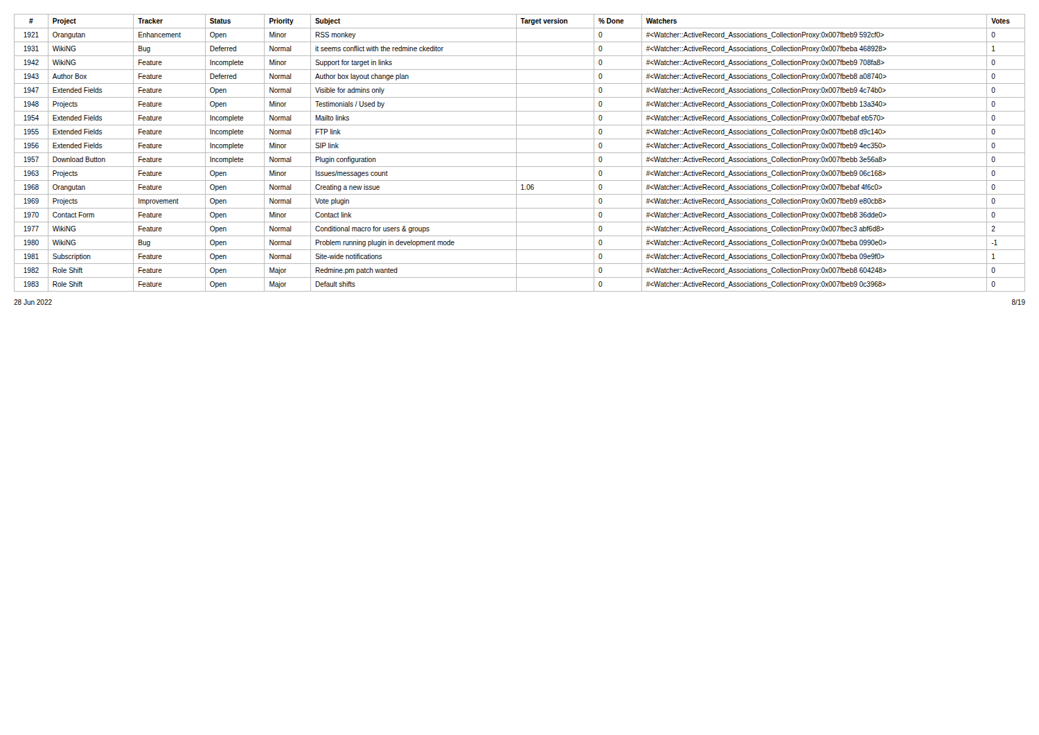| # | Project | Tracker | Status | Priority | Subject | Target version | % Done | Watchers | Votes |
| --- | --- | --- | --- | --- | --- | --- | --- | --- | --- |
| 1921 | Orangutan | Enhancement | Open | Minor | RSS monkey | | 0 | #<Watcher::ActiveRecord_Associations_CollectionProxy:0x007fbeb9 592cf0> | 0 |
| 1931 | WikiNG | Bug | Deferred | Normal | it seems conflict with the redmine ckeditor | | 0 | #<Watcher::ActiveRecord_Associations_CollectionProxy:0x007fbeba 468928> | 1 |
| 1942 | WikiNG | Feature | Incomplete | Minor | Support for target in links | | 0 | #<Watcher::ActiveRecord_Associations_CollectionProxy:0x007fbeb9 708fa8> | 0 |
| 1943 | Author Box | Feature | Deferred | Normal | Author box layout change plan | | 0 | #<Watcher::ActiveRecord_Associations_CollectionProxy:0x007fbeb8 a08740> | 0 |
| 1947 | Extended Fields | Feature | Open | Normal | Visible for admins only | | 0 | #<Watcher::ActiveRecord_Associations_CollectionProxy:0x007fbeb9 4c74b0> | 0 |
| 1948 | Projects | Feature | Open | Minor | Testimonials / Used by | | 0 | #<Watcher::ActiveRecord_Associations_CollectionProxy:0x007fbebb 13a340> | 0 |
| 1954 | Extended Fields | Feature | Incomplete | Normal | Mailto links | | 0 | #<Watcher::ActiveRecord_Associations_CollectionProxy:0x007fbebaf eb570> | 0 |
| 1955 | Extended Fields | Feature | Incomplete | Normal | FTP link | | 0 | #<Watcher::ActiveRecord_Associations_CollectionProxy:0x007fbeb8 d9c140> | 0 |
| 1956 | Extended Fields | Feature | Incomplete | Minor | SIP link | | 0 | #<Watcher::ActiveRecord_Associations_CollectionProxy:0x007fbeb9 4ec350> | 0 |
| 1957 | Download Button | Feature | Incomplete | Normal | Plugin configuration | | 0 | #<Watcher::ActiveRecord_Associations_CollectionProxy:0x007fbebb 3e56a8> | 0 |
| 1963 | Projects | Feature | Open | Minor | Issues/messages count | | 0 | #<Watcher::ActiveRecord_Associations_CollectionProxy:0x007fbeb9 06c168> | 0 |
| 1968 | Orangutan | Feature | Open | Normal | Creating a new issue | 1.06 | 0 | #<Watcher::ActiveRecord_Associations_CollectionProxy:0x007fbebaf 4f6c0> | 0 |
| 1969 | Projects | Improvement | Open | Normal | Vote plugin | | 0 | #<Watcher::ActiveRecord_Associations_CollectionProxy:0x007fbeb9 e80cb8> | 0 |
| 1970 | Contact Form | Feature | Open | Minor | Contact link | | 0 | #<Watcher::ActiveRecord_Associations_CollectionProxy:0x007fbeb8 36dde0> | 0 |
| 1977 | WikiNG | Feature | Open | Normal | Conditional macro for users & groups | | 0 | #<Watcher::ActiveRecord_Associations_CollectionProxy:0x007fbec3 abf6d8> | 2 |
| 1980 | WikiNG | Bug | Open | Normal | Problem running plugin in development mode | | 0 | #<Watcher::ActiveRecord_Associations_CollectionProxy:0x007fbeba 0990e0> | -1 |
| 1981 | Subscription | Feature | Open | Normal | Site-wide notifications | | 0 | #<Watcher::ActiveRecord_Associations_CollectionProxy:0x007fbeba 09e9f0> | 1 |
| 1982 | Role Shift | Feature | Open | Major | Redmine.pm patch wanted | | 0 | #<Watcher::ActiveRecord_Associations_CollectionProxy:0x007fbeb8 604248> | 0 |
| 1983 | Role Shift | Feature | Open | Major | Default shifts | | 0 | #<Watcher::ActiveRecord_Associations_CollectionProxy:0x007fbeb9 0c3968> | 0 |
28 Jun 2022 8/19